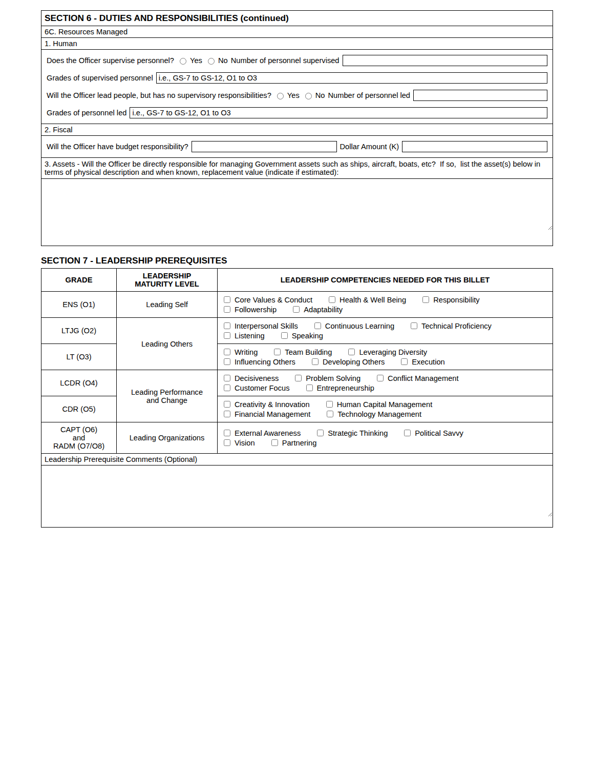SECTION 6 - DUTIES AND RESPONSIBILITIES (continued)
6C. Resources Managed
1. Human
Does the Officer supervise personnel? Yes No Number of personnel supervised
Grades of supervised personnel
Will the Officer lead people, but has no supervisory responsibilities? Yes No Number of personnel led
Grades of personnel led
2. Fiscal
Will the Officer have budget responsibility? Dollar Amount (K)
3. Assets - Will the Officer be directly responsible for managing Government assets such as ships, aircraft, boats, etc? If so, list the asset(s) below in terms of physical description and when known, replacement value (indicate if estimated):
SECTION 7 - LEADERSHIP PREREQUISITES
| GRADE | LEADERSHIP MATURITY LEVEL | LEADERSHIP COMPETENCIES NEEDED FOR THIS BILLET |
| --- | --- | --- |
| ENS (O1) | Leading Self | Core Values & Conduct Health & Well Being Responsibility Followership Adaptability |
| LTJG (O2) | Leading Others | Interpersonal Skills Continuous Learning Technical Proficiency Listening Speaking |
| LT (O3) | Writing Team Building Leveraging Diversity Influencing Others Developing Others Execution |
| LCDR (O4) | Leading Performance and Change | Decisiveness Problem Solving Conflict Management Customer Focus Entrepreneurship |
| CDR (O5) | Creativity & Innovation Human Capital Management Financial Management Technology Management |
| CAPT (O6) and RADM (O7/O8) | Leading Organizations | External Awareness Strategic Thinking Political Savvy Vision Partnering |
Leadership Prerequisite Comments (Optional)